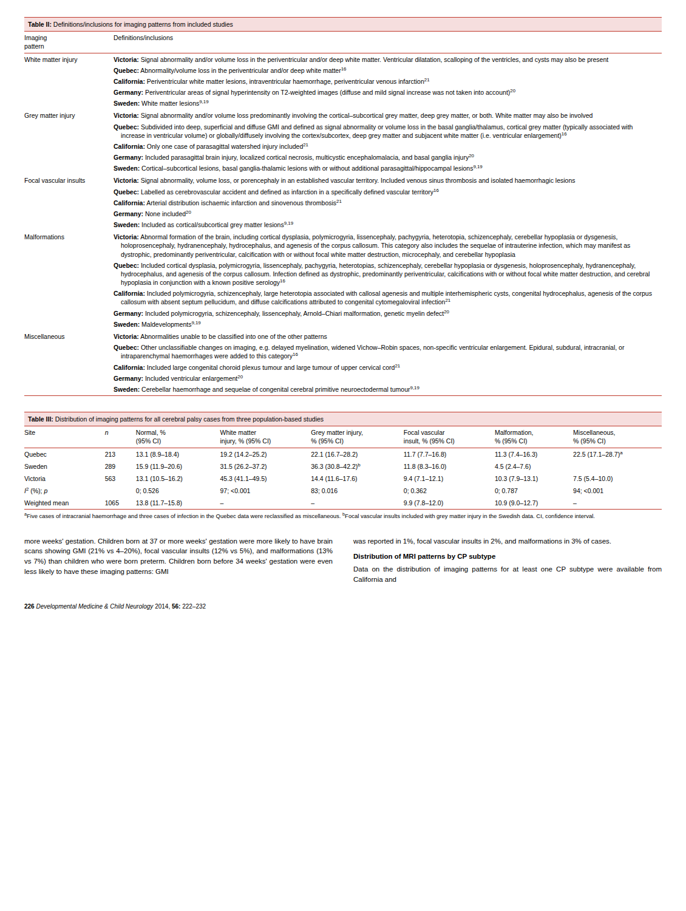Table II: Definitions/inclusions for imaging patterns from included studies
| Imaging pattern | Definitions/inclusions |
| --- | --- |
| White matter injury | Victoria: Signal abnormality and/or volume loss in the periventricular and/or deep white matter. Ventricular dilatation, scalloping of the ventricles, and cysts may also be present Quebec: Abnormality/volume loss in the periventricular and/or deep white matter 16 California: Periventricular white matter lesions, intraventricular haemorrhage, periventricular venous infarction 21 Germany: Periventricular areas of signal hyperintensity on T2-weighted images (diffuse and mild signal increase was not taken into account) 20 Sweden: White matter lesions 9,19 |
| Grey matter injury | Victoria: Signal abnormality and/or volume loss predominantly involving the cortical–subcortical grey matter, deep grey matter, or both. White matter may also be involved Quebec: Subdivided into deep, superficial and diffuse GMI and defined as signal abnormality or volume loss in the basal ganglia/thalamus, cortical grey matter (typically associated with increase in ventricular volume) or globally/diffusely involving the cortex/subcortex, deep grey matter and subjacent white matter (i.e. ventricular enlargement) 16 California: Only one case of parasagittal watershed injury included 21 Germany: Included parasagittal brain injury, localized cortical necrosis, multicystic encephalomalacia, and basal ganglia injury 20 Sweden: Cortical–subcortical lesions, basal ganglia-thalamic lesions with or without additional parasagittal/hippocampal lesions 9,19 |
| Focal vascular insults | Victoria: Signal abnormality, volume loss, or porencephaly in an established vascular territory. Included venous sinus thrombosis and isolated haemorrhagic lesions Quebec: Labelled as cerebrovascular accident and defined as infarction in a specifically defined vascular territory 16 California: Arterial distribution ischaemic infarction and sinovenous thrombosis 21 Germany: None included 20 Sweden: Included as cortical/subcortical grey matter lesions 9,19 |
| Malformations | Victoria: Abnormal formation of the brain, including cortical dysplasia, polymicrogyria, lissencephaly, pachygyria, heterotopia, schizencephaly, cerebellar hypoplasia or dysgenesis, holoprosencephaly, hydranencephaly, hydrocephalus, and agenesis of the corpus callosum. This category also includes the sequelae of intrauterine infection, which may manifest as dystrophic, predominantly periventricular, calcification with or without focal white matter destruction, microcephaly, and cerebellar hypoplasia Quebec: Included cortical dysplasia, polymicrogyria, lissencephaly, pachygyria, heterotopias, schizencephaly, cerebellar hypoplasia or dysgenesis, holoprosencephaly, hydranencephaly, hydrocephalus, and agenesis of the corpus callosum. Infection defined as dystrophic, predominantly periventricular, calcifications with or without focal white matter destruction, and cerebral hypoplasia in conjunction with a known positive serology 16 California: Included polymicrogyria, schizencephaly, large heterotopia associated with callosal agenesis and multiple interhemispheric cysts, congenital hydrocephalus, agenesis of the corpus callosum with absent septum pellucidum, and diffuse calcifications attributed to congenital cytomegaloviral infection 21 Germany: Included polymicrogyria, schizencephaly, lissencephaly, Arnold–Chiari malformation, genetic myelin defect 20 Sweden: Maldevelopments 9,19 |
| Miscellaneous | Victoria: Abnormalities unable to be classified into one of the other patterns Quebec: Other unclassifiable changes on imaging, e.g. delayed myelination, widened Vichow–Robin spaces, non-specific ventricular enlargement. Epidural, subdural, intracranial, or intraparenchymal haemorrhages were added to this category 16 California: Included large congenital choroid plexus tumour and large tumour of upper cervical cord 21 Germany: Included ventricular enlargement 20 Sweden: Cerebellar haemorrhage and sequelae of congenital cerebral primitive neuroectodermal tumour 9,19 |
Table III: Distribution of imaging patterns for all cerebral palsy cases from three population-based studies
| Site | n | Normal, % (95% CI) | White matter injury, % (95% CI) | Grey matter injury, % (95% CI) | Focal vascular insult, % (95% CI) | Malformation, % (95% CI) | Miscellaneous, % (95% CI) |
| --- | --- | --- | --- | --- | --- | --- | --- |
| Quebec | 213 | 13.1 (8.9–18.4) | 19.2 (14.2–25.2) | 22.1 (16.7–28.2) | 11.7 (7.7–16.8) | 11.3 (7.4–16.3) | 22.5 (17.1–28.7) a |
| Sweden | 289 | 15.9 (11.9–20.6) | 31.5 (26.2–37.2) | 36.3 (30.8–42.2) b | 11.8 (8.3–16.0) | 4.5 (2.4–7.6) | |
| Victoria | 563 | 13.1 (10.5–16.2) | 45.3 (41.1–49.5) | 14.4 (11.6–17.6) | 9.4 (7.1–12.1) | 10.3 (7.9–13.1) | 7.5 (5.4–10.0) |
| I 2 (%); p | | 0; 0.526 | 97; <0.001 | 83; 0.016 | 0; 0.362 | 0; 0.787 | 94; <0.001 |
| Weighted mean | 1065 | 13.8 (11.7–15.8) | – | – | 9.9 (7.8–12.0) | 10.9 (9.0–12.7) | – |
aFive cases of intracranial haemorrhage and three cases of infection in the Quebec data were reclassified as miscellaneous. bFocal vascular insults included with grey matter injury in the Swedish data. CI, confidence interval.
more weeks' gestation. Children born at 37 or more weeks' gestation were more likely to have brain scans showing GMI (21% vs 4–20%), focal vascular insults (12% vs 5%), and malformations (13% vs 7%) than children who were born preterm. Children born before 34 weeks' gestation were even less likely to have these imaging patterns: GMI
was reported in 1%, focal vascular insults in 2%, and malformations in 3% of cases.
Distribution of MRI patterns by CP subtype
Data on the distribution of imaging patterns for at least one CP subtype were available from California and
226 Developmental Medicine & Child Neurology 2014, 56: 222–232